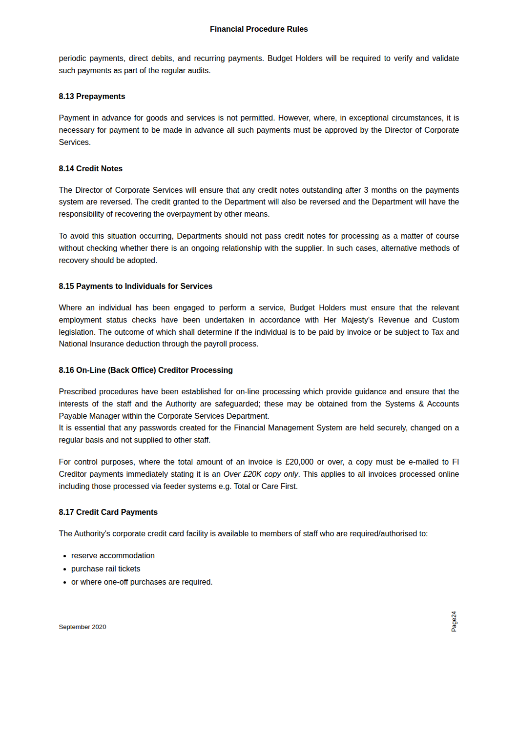Financial Procedure Rules
periodic payments, direct debits, and recurring payments. Budget Holders will be required to verify and validate such payments as part of the regular audits.
8.13 Prepayments
Payment in advance for goods and services is not permitted. However, where, in exceptional circumstances, it is necessary for payment to be made in advance all such payments must be approved by the Director of Corporate Services.
8.14 Credit Notes
The Director of Corporate Services will ensure that any credit notes outstanding after 3 months on the payments system are reversed. The credit granted to the Department will also be reversed and the Department will have the responsibility of recovering the overpayment by other means.
To avoid this situation occurring, Departments should not pass credit notes for processing as a matter of course without checking whether there is an ongoing relationship with the supplier. In such cases, alternative methods of recovery should be adopted.
8.15 Payments to Individuals for Services
Where an individual has been engaged to perform a service, Budget Holders must ensure that the relevant employment status checks have been undertaken in accordance with Her Majesty's Revenue and Custom legislation. The outcome of which shall determine if the individual is to be paid by invoice or be subject to Tax and National Insurance deduction through the payroll process.
8.16 On-Line (Back Office) Creditor Processing
Prescribed procedures have been established for on-line processing which provide guidance and ensure that the interests of the staff and the Authority are safeguarded; these may be obtained from the Systems & Accounts Payable Manager within the Corporate Services Department.
It is essential that any passwords created for the Financial Management System are held securely, changed on a regular basis and not supplied to other staff.
For control purposes, where the total amount of an invoice is £20,000 or over, a copy must be e-mailed to FI Creditor payments immediately stating it is an Over £20K copy only. This applies to all invoices processed online including those processed via feeder systems e.g. Total or Care First.
8.17 Credit Card Payments
The Authority's corporate credit card facility is available to members of staff who are required/authorised to:
reserve accommodation
purchase rail tickets
or where one-off purchases are required.
September 2020 Page24